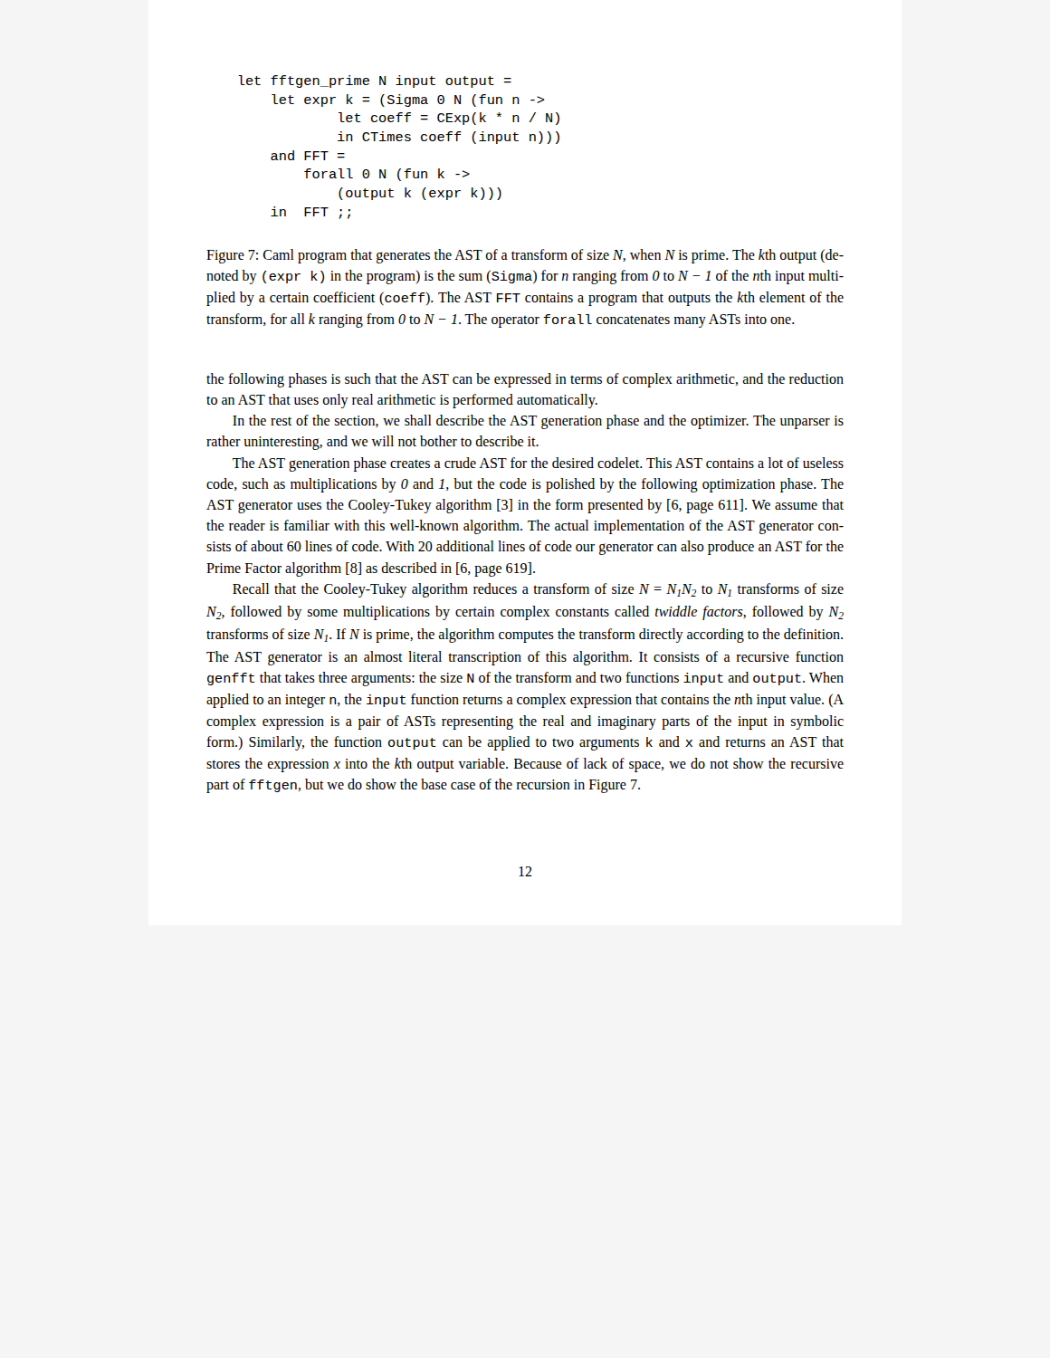let fftgen_prime N input output =
    let expr k = (Sigma 0 N (fun n ->
            let coeff = CExp(k * n / N)
            in CTimes coeff (input n)))
    and FFT =
        forall 0 N (fun k ->
            (output k (expr k)))
    in  FFT ;;
Figure 7: Caml program that generates the AST of a transform of size N, when N is prime. The kth output (denoted by (expr k) in the program) is the sum (Sigma) for n ranging from 0 to N − 1 of the nth input multiplied by a certain coefficient (coeff). The AST FFT contains a program that outputs the kth element of the transform, for all k ranging from 0 to N − 1. The operator forall concatenates many ASTs into one.
the following phases is such that the AST can be expressed in terms of complex arithmetic, and the reduction to an AST that uses only real arithmetic is performed automatically.
In the rest of the section, we shall describe the AST generation phase and the optimizer. The unparser is rather uninteresting, and we will not bother to describe it.
The AST generation phase creates a crude AST for the desired codelet. This AST contains a lot of useless code, such as multiplications by 0 and 1, but the code is polished by the following optimization phase. The AST generator uses the Cooley-Tukey algorithm [3] in the form presented by [6, page 611]. We assume that the reader is familiar with this well-known algorithm. The actual implementation of the AST generator consists of about 60 lines of code. With 20 additional lines of code our generator can also produce an AST for the Prime Factor algorithm [8] as described in [6, page 619].
Recall that the Cooley-Tukey algorithm reduces a transform of size N = N1 N2 to N1 transforms of size N2, followed by some multiplications by certain complex constants called twiddle factors, followed by N2 transforms of size N1. If N is prime, the algorithm computes the transform directly according to the definition. The AST generator is an almost literal transcription of this algorithm. It consists of a recursive function genfft that takes three arguments: the size N of the transform and two functions input and output. When applied to an integer n, the input function returns a complex expression that contains the nth input value. (A complex expression is a pair of ASTs representing the real and imaginary parts of the input in symbolic form.) Similarly, the function output can be applied to two arguments k and x and returns an AST that stores the expression x into the kth output variable. Because of lack of space, we do not show the recursive part of fftgen, but we do show the base case of the recursion in Figure 7.
12